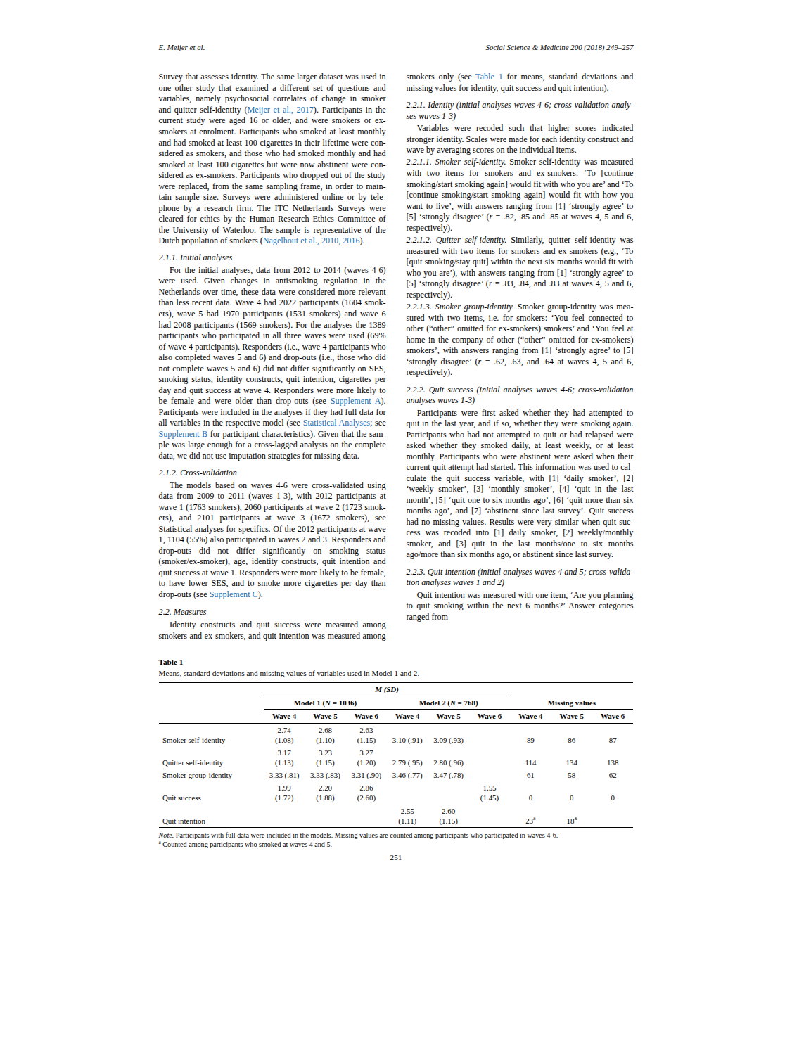E. Meijer et al.
Social Science & Medicine 200 (2018) 249–257
Survey that assesses identity. The same larger dataset was used in one other study that examined a different set of questions and variables, namely psychosocial correlates of change in smoker and quitter self-identity (Meijer et al., 2017). Participants in the current study were aged 16 or older, and were smokers or ex-smokers at enrolment. Participants who smoked at least monthly and had smoked at least 100 cigarettes in their lifetime were considered as smokers, and those who had smoked monthly and had smoked at least 100 cigarettes but were now abstinent were considered as ex-smokers. Participants who dropped out of the study were replaced, from the same sampling frame, in order to maintain sample size. Surveys were administered online or by telephone by a research firm. The ITC Netherlands Surveys were cleared for ethics by the Human Research Ethics Committee of the University of Waterloo. The sample is representative of the Dutch population of smokers (Nagelhout et al., 2010, 2016).
2.1.1. Initial analyses
For the initial analyses, data from 2012 to 2014 (waves 4-6) were used. Given changes in antismoking regulation in the Netherlands over time, these data were considered more relevant than less recent data. Wave 4 had 2022 participants (1604 smokers), wave 5 had 1970 participants (1531 smokers) and wave 6 had 2008 participants (1569 smokers). For the analyses the 1389 participants who participated in all three waves were used (69% of wave 4 participants). Responders (i.e., wave 4 participants who also completed waves 5 and 6) and drop-outs (i.e., those who did not complete waves 5 and 6) did not differ significantly on SES, smoking status, identity constructs, quit intention, cigarettes per day and quit success at wave 4. Responders were more likely to be female and were older than drop-outs (see Supplement A). Participants were included in the analyses if they had full data for all variables in the respective model (see Statistical Analyses; see Supplement B for participant characteristics). Given that the sample was large enough for a cross-lagged analysis on the complete data, we did not use imputation strategies for missing data.
2.1.2. Cross-validation
The models based on waves 4-6 were cross-validated using data from 2009 to 2011 (waves 1-3), with 2012 participants at wave 1 (1763 smokers), 2060 participants at wave 2 (1723 smokers), and 2101 participants at wave 3 (1672 smokers), see Statistical analyses for specifics. Of the 2012 participants at wave 1, 1104 (55%) also participated in waves 2 and 3. Responders and drop-outs did not differ significantly on smoking status (smoker/ex-smoker), age, identity constructs, quit intention and quit success at wave 1. Responders were more likely to be female, to have lower SES, and to smoke more cigarettes per day than drop-outs (see Supplement C).
2.2. Measures
Identity constructs and quit success were measured among smokers and ex-smokers, and quit intention was measured among smokers only (see Table 1 for means, standard deviations and missing values for identity, quit success and quit intention).
2.2.1. Identity (initial analyses waves 4-6; cross-validation analyses waves 1-3)
Variables were recoded such that higher scores indicated stronger identity. Scales were made for each identity construct and wave by averaging scores on the individual items.
2.2.1.1. Smoker self-identity. Smoker self-identity was measured with two items for smokers and ex-smokers: ‘To [continue smoking/start smoking again] would fit with who you are’ and ‘To [continue smoking/start smoking again] would fit with how you want to live’, with answers ranging from [1] ‘strongly agree’ to [5] ‘strongly disagree’ (r = .82, .85 and .85 at waves 4, 5 and 6, respectively).
2.2.1.2. Quitter self-identity. Similarly, quitter self-identity was measured with two items for smokers and ex-smokers (e.g., ‘To [quit smoking/stay quit] within the next six months would fit with who you are’), with answers ranging from [1] ‘strongly agree’ to [5] ‘strongly disagree’ (r = .83, .84, and .83 at waves 4, 5 and 6, respectively).
2.2.1.3. Smoker group-identity. Smoker group-identity was measured with two items, i.e. for smokers: ‘You feel connected to other (“other” omitted for ex-smokers) smokers’ and ‘You feel at home in the company of other (“other” omitted for ex-smokers) smokers’, with answers ranging from [1] ‘strongly agree’ to [5] ‘strongly disagree’ (r = .62, .63, and .64 at waves 4, 5 and 6, respectively).
2.2.2. Quit success (initial analyses waves 4-6; cross-validation analyses waves 1-3)
Participants were first asked whether they had attempted to quit in the last year, and if so, whether they were smoking again. Participants who had not attempted to quit or had relapsed were asked whether they smoked daily, at least weekly, or at least monthly. Participants who were abstinent were asked when their current quit attempt had started. This information was used to calculate the quit success variable, with [1] ‘daily smoker’, [2] ‘weekly smoker’, [3] ‘monthly smoker’, [4] ‘quit in the last month’, [5] ‘quit one to six months ago’, [6] ‘quit more than six months ago’, and [7] ‘abstinent since last survey’. Quit success had no missing values. Results were very similar when quit success was recoded into [1] daily smoker, [2] weekly/monthly smoker, and [3] quit in the last months/one to six months ago/more than six months ago, or abstinent since last survey.
2.2.3. Quit intention (initial analyses waves 4 and 5; cross-validation analyses waves 1 and 2)
Quit intention was measured with one item, ‘Are you planning to quit smoking within the next 6 months?’ Answer categories ranged from
Table 1
Means, standard deviations and missing values of variables used in Model 1 and 2.
| | M (SD) | |
| --- | --- | --- |
| | Model 1 ( N = 1036) | Model 2 ( N = 768) | Missing values |
| | Wave 4 | Wave 5 | Wave 6 | Wave 4 | Wave 5 | Wave 6 | Wave 4 | Wave 5 | Wave 6 |
| Smoker self-identity | 2.74 (1.08) | 2.68 (1.10) | 2.63 (1.15) | 3.10 (.91) | 3.09 (.93) | | 89 | 86 | 87 |
| Quitter self-identity | 3.17 (1.13) | 3.23 (1.15) | 3.27 (1.20) | 2.79 (.95) | 2.80 (.96) | | 114 | 134 | 138 |
| Smoker group-identity | 3.33 (.81) | 3.33 (.83) | 3.31 (.90) | 3.46 (.77) | 3.47 (.78) | | 61 | 58 | 62 |
| Quit success | 1.99 (1.72) | 2.20 (1.88) | 2.86 (2.60) | | | 1.55 (1.45) | 0 | 0 | 0 |
| Quit intention | | | | 2.55 (1.11) | 2.60 (1.15) | | 23 a | 18 a | |
Note. Participants with full data were included in the models. Missing values are counted among participants who participated in waves 4-6.
a Counted among participants who smoked at waves 4 and 5.
251